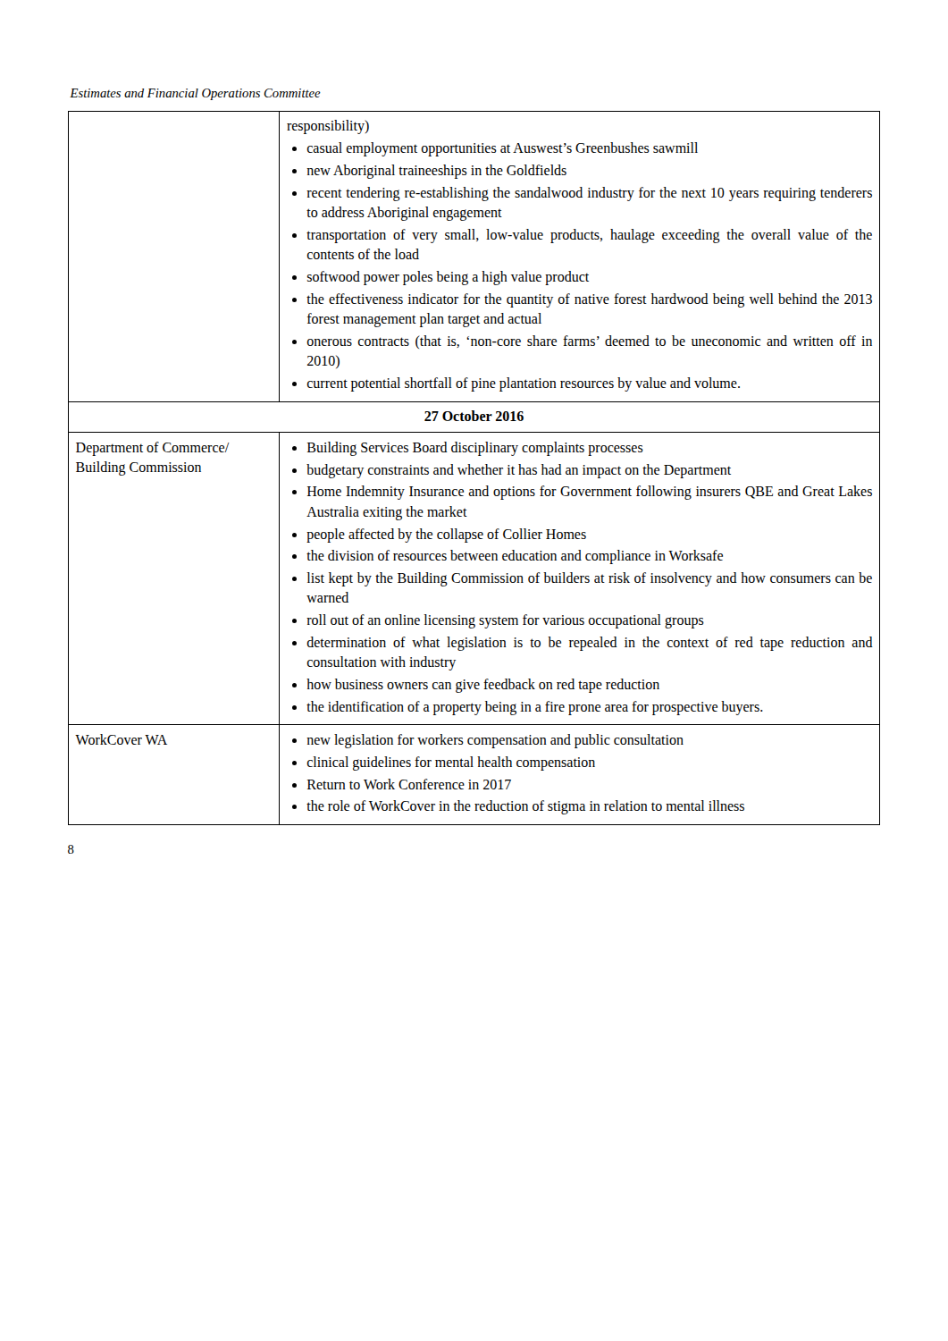Estimates and Financial Operations Committee
| | responsibility) casual employment opportunities at Auswest’s Greenbushes sawmill new Aboriginal traineeships in the Goldfields recent tendering re-establishing the sandalwood industry for the next 10 years requiring tenderers to address Aboriginal engagement transportation of very small, low-value products, haulage exceeding the overall value of the contents of the load softwood power poles being a high value product the effectiveness indicator for the quantity of native forest hardwood being well behind the 2013 forest management plan target and actual onerous contracts (that is, ‘non-core share farms’ deemed to be uneconomic and written off in 2010) current potential shortfall of pine plantation resources by value and volume. |
| 27 October 2016 |
| Department of Commerce/ Building Commission | Building Services Board disciplinary complaints processes budgetary constraints and whether it has had an impact on the Department Home Indemnity Insurance and options for Government following insurers QBE and Great Lakes Australia exiting the market people affected by the collapse of Collier Homes the division of resources between education and compliance in Worksafe list kept by the Building Commission of builders at risk of insolvency and how consumers can be warned roll out of an online licensing system for various occupational groups determination of what legislation is to be repealed in the context of red tape reduction and consultation with industry how business owners can give feedback on red tape reduction the identification of a property being in a fire prone area for prospective buyers. |
| WorkCover WA | new legislation for workers compensation and public consultation clinical guidelines for mental health compensation Return to Work Conference in 2017 the role of WorkCover in the reduction of stigma in relation to mental illness |
8